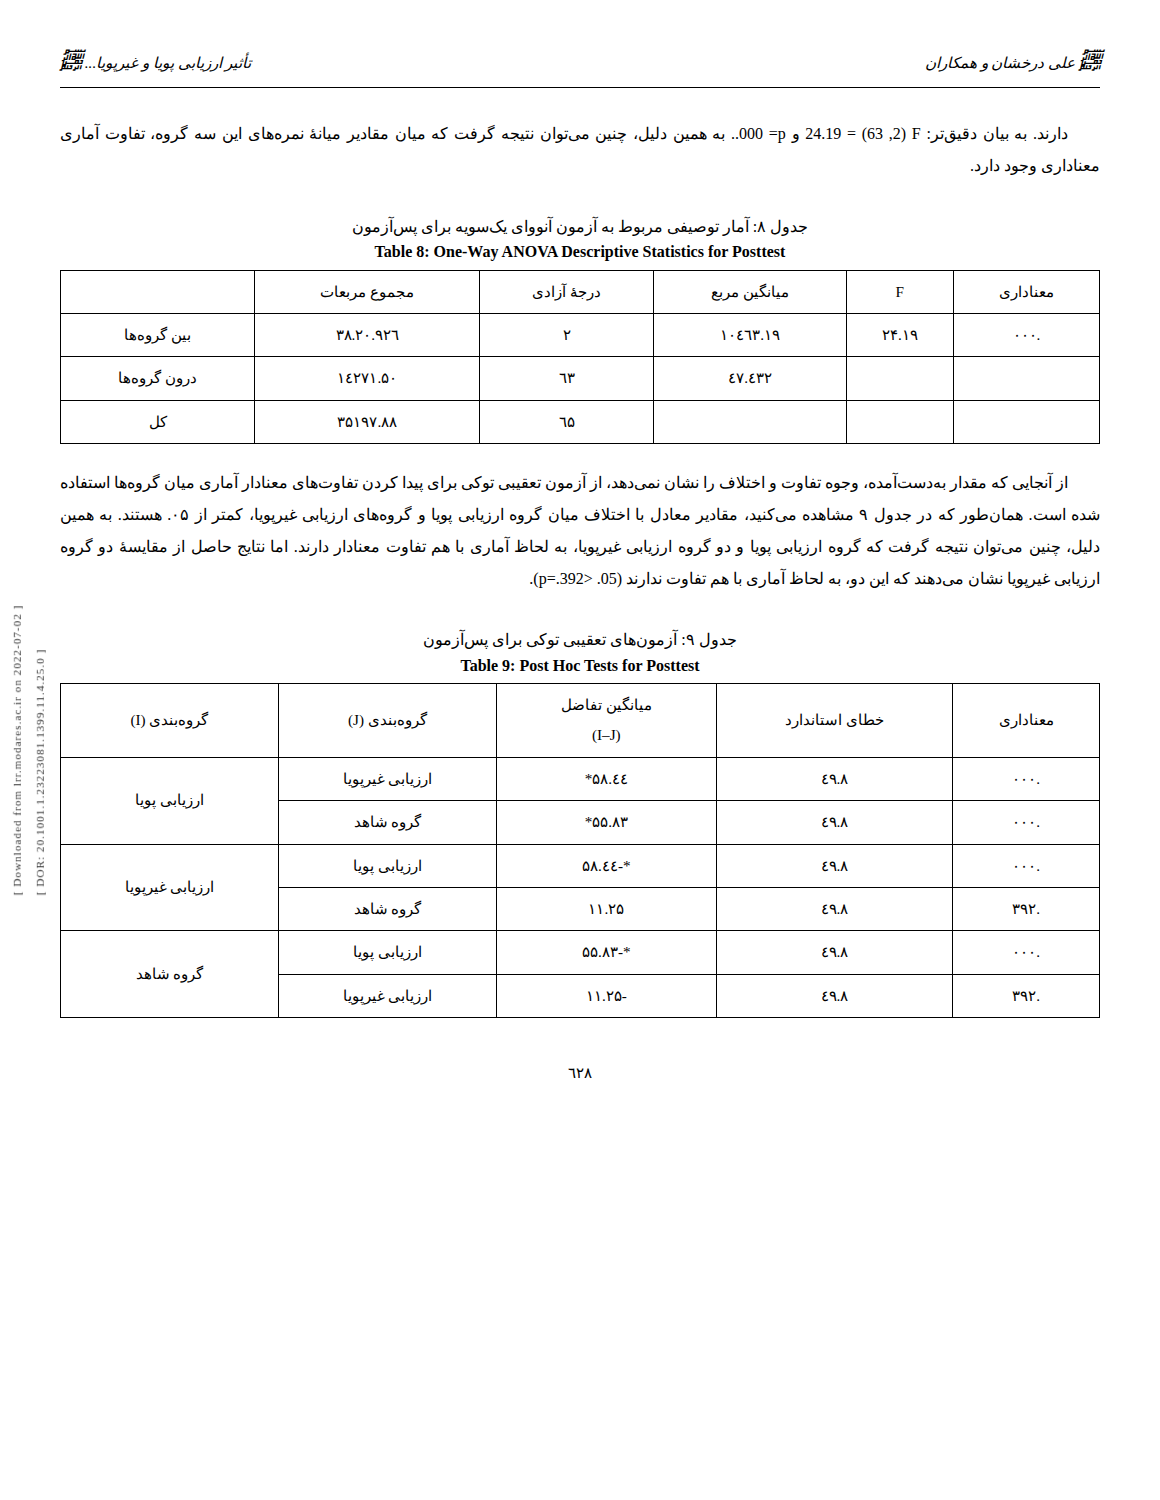[ Downloaded from lrr.modares.ac.ir on 2022-07-02 ] [ DOR: 20.1001.1.23223081.1399.11.4.25.0 ]
﷽ علی درخشان و همکاران
تأثیر ارزیابی پویا و غیرپویا... ﷽
دارند. به بیان دقیق‌تر: 24.19 = (63 ,2) F و .000 =p. به همین دلیل، چنین می‌توان نتیجه گرفت که میان مقادیر میانۀ نمره‌های این سه گروه، تفاوت آماری معناداری وجود دارد.
جدول ۸: آمار توصیفی مربوط به آزمون آنووای یک‌سویه برای پس‌آزمون Table 8: One-Way ANOVA Descriptive Statistics for Posttest
| معناداری | F | میانگین مربع | درجۀ آزادی | مجموع مربعات | |
| --- | --- | --- | --- | --- | --- |
| .۰۰۰ | ۲۴.۱۹ | ۱۰٤٦۳.۱۹ | ۲ | ۲۰.۹۲٦.۳۸ | بین گروه‌ها |
| | | ٤۳۲.٤۷ | ٦۳ | ۱٤۲۷۱.۵۰ | درون گروه‌ها |
| | | | ٦۵ | ۳۵۱۹۷.۸۸ | کل |
از آنجایی که مقدار به‌دست‌آمده، وجوه تفاوت و اختلاف را نشان نمی‌دهد، از آزمون تعقیبی توکی برای پیدا کردن تفاوت‌های معنادار آماری میان گروه‌ها استفاده شده است. همان‌طور که در جدول ۹ مشاهده می‌کنید، مقادیر معادل با اختلاف میان گروه ارزیابی پویا و گروه‌های ارزیابی غیرپویا، کمتر از ۰۵. هستند. به همین دلیل، چنین می‌توان نتیجه گرفت که گروه ارزیابی پویا و دو گروه ارزیابی غیرپویا، به لحاظ آماری با هم تفاوت معنادار دارند. اما نتایج حاصل از مقایسۀ دو گروه ارزیابی غیرپویا نشان می‌دهند که این دو، به لحاظ آماری با هم تفاوت ندارند (p=.392> .05).
جدول ۹: آزمون‌های تعقیبی توکی برای پس‌آزمون Table 9: Post Hoc Tests for Posttest
| معناداری | خطای استاندارد | میانگین تفاضل (I–J) | گروه‌بندی (J) | گروه‌بندی (I) |
| --- | --- | --- | --- | --- |
| .۰۰۰ | ۸.٤۹ | ٤٤.۵۸* | ارزیابی غیرپویا | ارزیابی پویا |
| .۰۰۰ | ۸.٤۹ | ۵۵.۸۳* | گروه شاهد |
| .۰۰۰ | ۸.٤۹ | *-٤٤.۵۸ | ارزیابی پویا | ارزیابی غیرپویا |
| .۳۹۲ | ۸.٤۹ | ۱۱.۲۵ | گروه شاهد |
| .۰۰۰ | ۸.٤۹ | *-۵۵.۸۳ | ارزیابی پویا | گروه شاهد |
| .۳۹۲ | ۸.٤۹ | -۱۱.۲۵ | ارزیابی غیرپویا |
٦۲۸